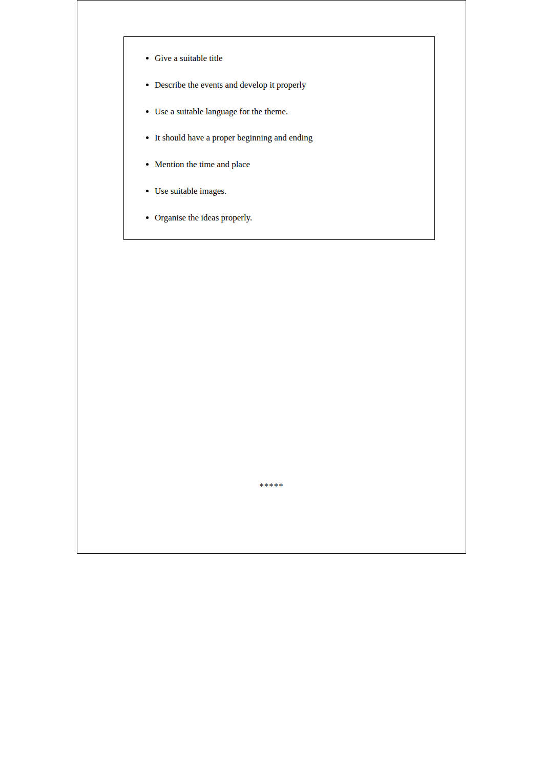Give a suitable title
Describe the events and develop it properly
Use a suitable language for the theme.
It should have a proper beginning and ending
Mention the time and place
Use suitable images.
Organise the ideas properly.
*****